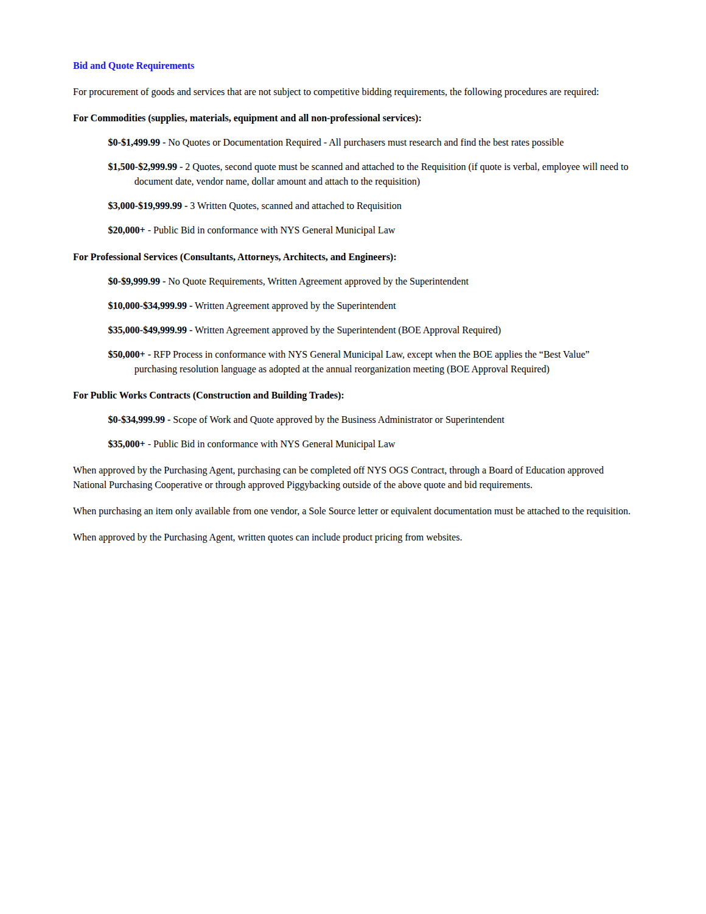Bid and Quote Requirements
For procurement of goods and services that are not subject to competitive bidding requirements, the following procedures are required:
For Commodities (supplies, materials, equipment and all non-professional services):
$0-$1,499.99 - No Quotes or Documentation Required - All purchasers must research and find the best rates possible
$1,500-$2,999.99 - 2 Quotes, second quote must be scanned and attached to the Requisition (if quote is verbal, employee will need to document date, vendor name, dollar amount and attach to the requisition)
$3,000-$19,999.99 - 3 Written Quotes, scanned and attached to Requisition
$20,000+ - Public Bid in conformance with NYS General Municipal Law
For Professional Services (Consultants, Attorneys, Architects, and Engineers):
$0-$9,999.99 - No Quote Requirements, Written Agreement approved by the Superintendent
$10,000-$34,999.99 - Written Agreement approved by the Superintendent
$35,000-$49,999.99 - Written Agreement approved by the Superintendent (BOE Approval Required)
$50,000+ - RFP Process in conformance with NYS General Municipal Law, except when the BOE applies the “Best Value” purchasing resolution language as adopted at the annual reorganization meeting (BOE Approval Required)
For Public Works Contracts (Construction and Building Trades):
$0-$34,999.99 - Scope of Work and Quote approved by the Business Administrator or Superintendent
$35,000+ - Public Bid in conformance with NYS General Municipal Law
When approved by the Purchasing Agent, purchasing can be completed off NYS OGS Contract, through a Board of Education approved National Purchasing Cooperative or through approved Piggybacking outside of the above quote and bid requirements.
When purchasing an item only available from one vendor, a Sole Source letter or equivalent documentation must be attached to the requisition.
When approved by the Purchasing Agent, written quotes can include product pricing from websites.